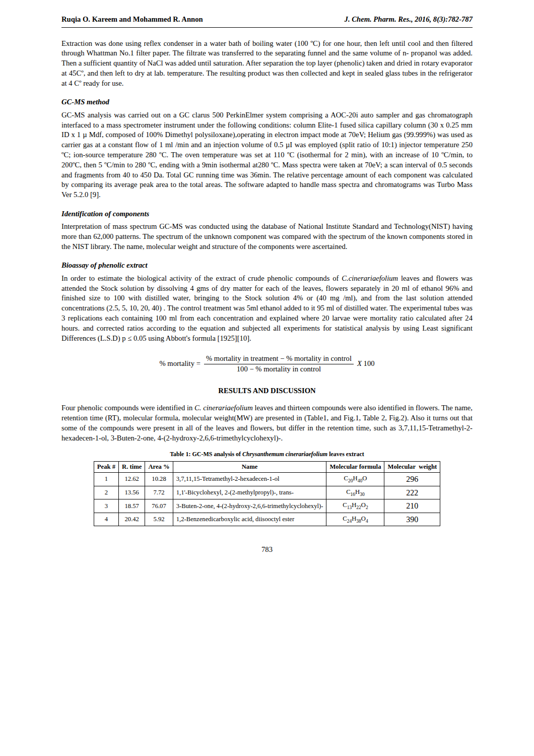Ruqia O. Kareem and Mohammed R. Annon J. Chem. Pharm. Res., 2016, 8(3):782-787
Extraction was done using reflex condenser in a water bath of boiling water (100 ºC) for one hour, then left until cool and then filtered through Whattman No.1 filter paper. The filtrate was transferred to the separating funnel and the same volume of n- propanol was added. Then a sufficient quantity of NaCl was added until saturation. After separation the top layer (phenolic) taken and dried in rotary evaporator at 45Cº, and then left to dry at lab. temperature. The resulting product was then collected and kept in sealed glass tubes in the refrigerator at 4 Cº ready for use.
GC-MS method
GC-MS analysis was carried out on a GC clarus 500 PerkinElmer system comprising a AOC-20i auto sampler and gas chromatograph interfaced to a mass spectrometer instrument under the following conditions: column Elite-1 fused silica capillary column (30 x 0.25 mm ID x 1 µ Mdf, composed of 100% Dimethyl polysiloxane),operating in electron impact mode at 70eV; Helium gas (99.999%) was used as carrier gas at a constant flow of 1 ml /min and an injection volume of 0.5 µI was employed (split ratio of 10:1) injector temperature 250 ºC; ion-source temperature 280 ºC. The oven temperature was set at 110 ºC (isothermal for 2 min), with an increase of 10 ºC/min, to 200ºC, then 5 ºC/min to 280 ºC, ending with a 9min isothermal at280 ºC. Mass spectra were taken at 70eV; a scan interval of 0.5 seconds and fragments from 40 to 450 Da. Total GC running time was 36min. The relative percentage amount of each component was calculated by comparing its average peak area to the total areas. The software adapted to handle mass spectra and chromatograms was Turbo Mass Ver 5.2.0 [9].
Identification of components
Interpretation of mass spectrum GC-MS was conducted using the database of National Institute Standard and Technology(NIST) having more than 62,000 patterns. The spectrum of the unknown component was compared with the spectrum of the known components stored in the NIST library. The name, molecular weight and structure of the components were ascertained.
Bioassay of phenolic extract
In order to estimate the biological activity of the extract of crude phenolic compounds of C.cinerariaefolium leaves and flowers was attended the Stock solution by dissolving 4 gms of dry matter for each of the leaves, flowers separately in 20 ml of ethanol 96% and finished size to 100 with distilled water, bringing to the Stock solution 4% or (40 mg /ml), and from the last solution attended concentrations (2.5, 5, 10, 20, 40) . The control treatment was 5ml ethanol added to it 95 ml of distilled water. The experimental tubes was 3 replications each containing 100 ml from each concentration and explained where 20 larvae were mortality ratio calculated after 24 hours. and corrected ratios according to the equation and subjected all experiments for statistical analysis by using Least significant Differences (L.S.D) p ≤ 0.05 using Abbott's formula [1925][10].
% mortality = % mortality in treatment − % mortality in control 100 − % mortality in control X 100
RESULTS AND DISCUSSION
Four phenolic compounds were identified in C. cinerariaefolium leaves and thirteen compounds were also identified in flowers. The name, retention time (RT), molecular formula, molecular weight(MW) are presented in (Table1, and Fig.1, Table 2, Fig.2). Also it turns out that some of the compounds were present in all of the leaves and flowers, but differ in the retention time, such as 3,7,11,15-Tetramethyl-2-hexadecen-1-ol, 3-Buten-2-one, 4-(2-hydroxy-2,6,6-trimethylcyclohexyl)-.
Table 1: GC-MS analysis of Chrysanthemum cinerariaefolium leaves extract
| Peak # | R. time | Area % | Name | Molecular formula | Molecular weight |
| --- | --- | --- | --- | --- | --- |
| 1 | 12.62 | 10.28 | 3,7,11,15-Tetramethyl-2-hexadecen-1-ol | C 20 H 40 O | 296 |
| 2 | 13.56 | 7.72 | 1,1'-Bicyclohexyl, 2-(2-methylpropyl)-, trans- | C 16 H 30 | 222 |
| 3 | 18.57 | 76.07 | 3-Buten-2-one, 4-(2-hydroxy-2,6,6-trimethylcyclohexyl)- | C 13 H 22 O 2 | 210 |
| 4 | 20.42 | 5.92 | 1,2-Benzenedicarboxylic acid, diisooctyl ester | C 24 H 38 O 4 | 390 |
783